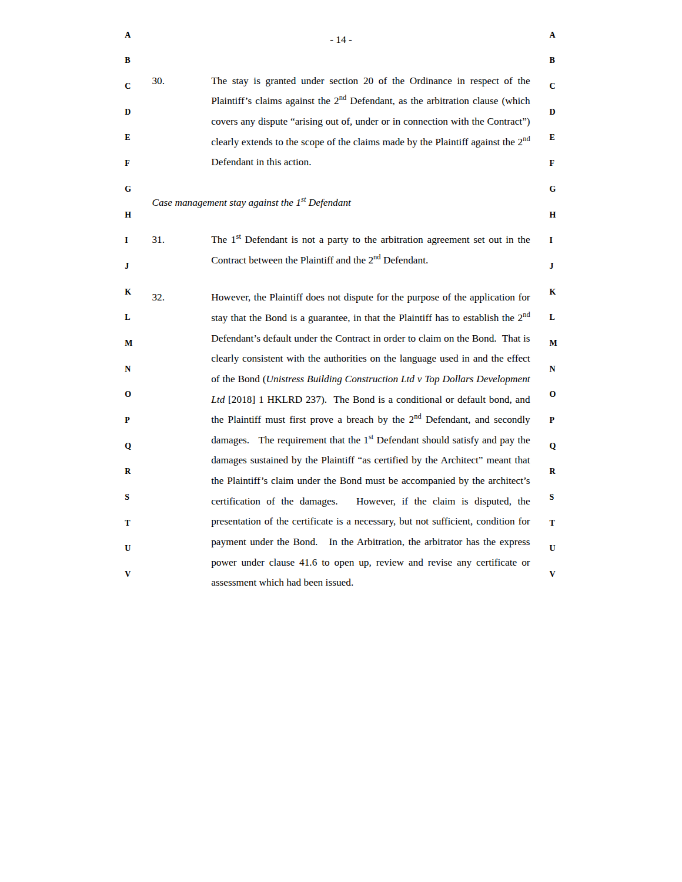ABCDEFGHIJKLMNOPQRSTUV
ABCDEFGHIJKLMNOPQRSTUV
- 14 -
30.
The stay is granted under section 20 of the Ordinance in respect of the Plaintiff’s claims against the 2nd Defendant, as the arbitration clause (which covers any dispute “arising out of, under or in connection with the Contract”) clearly extends to the scope of the claims made by the Plaintiff against the 2nd Defendant in this action.
Case management stay against the 1st Defendant
31.
The 1st Defendant is not a party to the arbitration agreement set out in the Contract between the Plaintiff and the 2nd Defendant.
32.
However, the Plaintiff does not dispute for the purpose of the application for stay that the Bond is a guarantee, in that the Plaintiff has to establish the 2nd Defendant’s default under the Contract in order to claim on the Bond. That is clearly consistent with the authorities on the language used in and the effect of the Bond (Unistress Building Construction Ltd v Top Dollars Development Ltd [2018] 1 HKLRD 237). The Bond is a conditional or default bond, and the Plaintiff must first prove a breach by the 2nd Defendant, and secondly damages. The requirement that the 1st Defendant should satisfy and pay the damages sustained by the Plaintiff “as certified by the Architect” meant that the Plaintiff’s claim under the Bond must be accompanied by the architect’s certification of the damages. However, if the claim is disputed, the presentation of the certificate is a necessary, but not sufficient, condition for payment under the Bond. In the Arbitration, the arbitrator has the express power under clause 41.6 to open up, review and revise any certificate or assessment which had been issued.